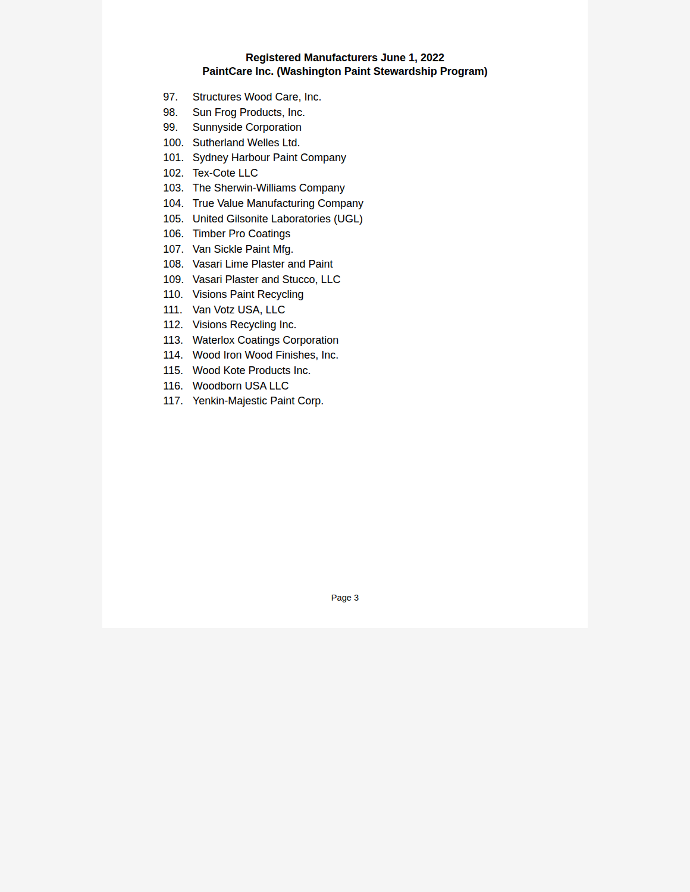Registered Manufacturers June 1, 2022
PaintCare Inc. (Washington Paint Stewardship Program)
97. Structures Wood Care, Inc.
98. Sun Frog Products, Inc.
99. Sunnyside Corporation
100. Sutherland Welles Ltd.
101. Sydney Harbour Paint Company
102. Tex-Cote LLC
103. The Sherwin-Williams Company
104. True Value Manufacturing Company
105. United Gilsonite Laboratories (UGL)
106. Timber Pro Coatings
107. Van Sickle Paint Mfg.
108. Vasari Lime Plaster and Paint
109. Vasari Plaster and Stucco, LLC
110. Visions Paint Recycling
111. Van Votz USA, LLC
112. Visions Recycling Inc.
113. Waterlox Coatings Corporation
114. Wood Iron Wood Finishes, Inc.
115. Wood Kote Products Inc.
116. Woodborn USA LLC
117. Yenkin-Majestic Paint Corp.
Page 3